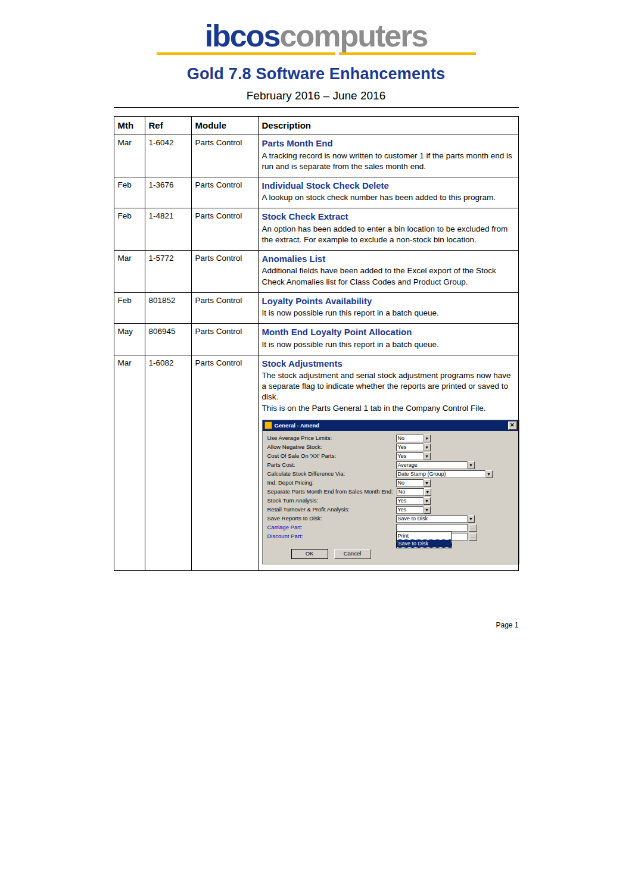ibcos computers
Gold 7.8 Software Enhancements
February 2016 – June 2016
| Mth | Ref | Module | Description |
| --- | --- | --- | --- |
| Mar | 1-6042 | Parts Control | Parts Month End A tracking record is now written to customer 1 if the parts month end is run and is separate from the sales month end. |
| Feb | 1-3676 | Parts Control | Individual Stock Check Delete A lookup on stock check number has been added to this program. |
| Feb | 1-4821 | Parts Control | Stock Check Extract An option has been added to enter a bin location to be excluded from the extract. For example to exclude a non-stock bin location. |
| Mar | 1-5772 | Parts Control | Anomalies List Additional fields have been added to the Excel export of the Stock Check Anomalies list for Class Codes and Product Group. |
| Feb | 801852 | Parts Control | Loyalty Points Availability It is now possible run this report in a batch queue. |
| May | 806945 | Parts Control | Month End Loyalty Point Allocation It is now possible run this report in a batch queue. |
| Mar | 1-6082 | Parts Control | Stock Adjustments The stock adjustment and serial stock adjustment programs now have a separate flag to indicate whether the reports are printed or saved to disk. This is on the Parts General 1 tab in the Company Control File. General - Amend ✕ Use Average Price Limits: No ▼ Allow Negative Stock: Yes ▼ Cost Of Sale On 'XX' Parts: Yes ▼ Parts Cost: Average ▼ Calculate Stock Difference Via: Date Stamp (Group) ▼ Ind. Depot Pricing: No ▼ Separate Parts Month End from Sales Month End: No ▼ Stock Turn Analysis: Yes ▼ Retail Turnover & Profit Analysis: Yes ▼ Save Reports to Disk: Save to Disk ▼ Carriage Part: … Print Save to Disk Discount Part: … OK Cancel |
Page 1